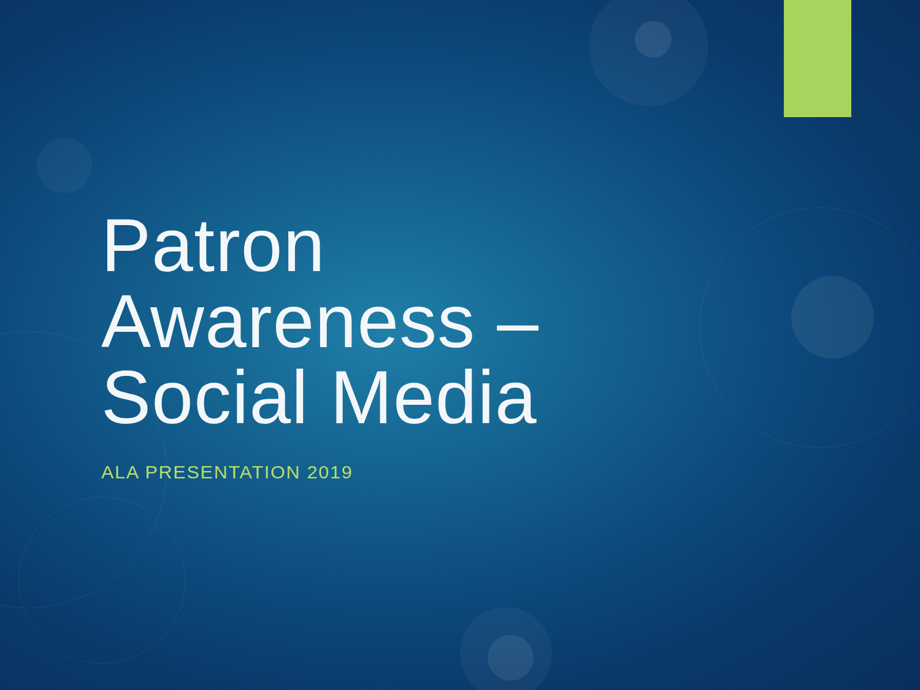Patron Awareness – Social Media
ALA Presentation 2019